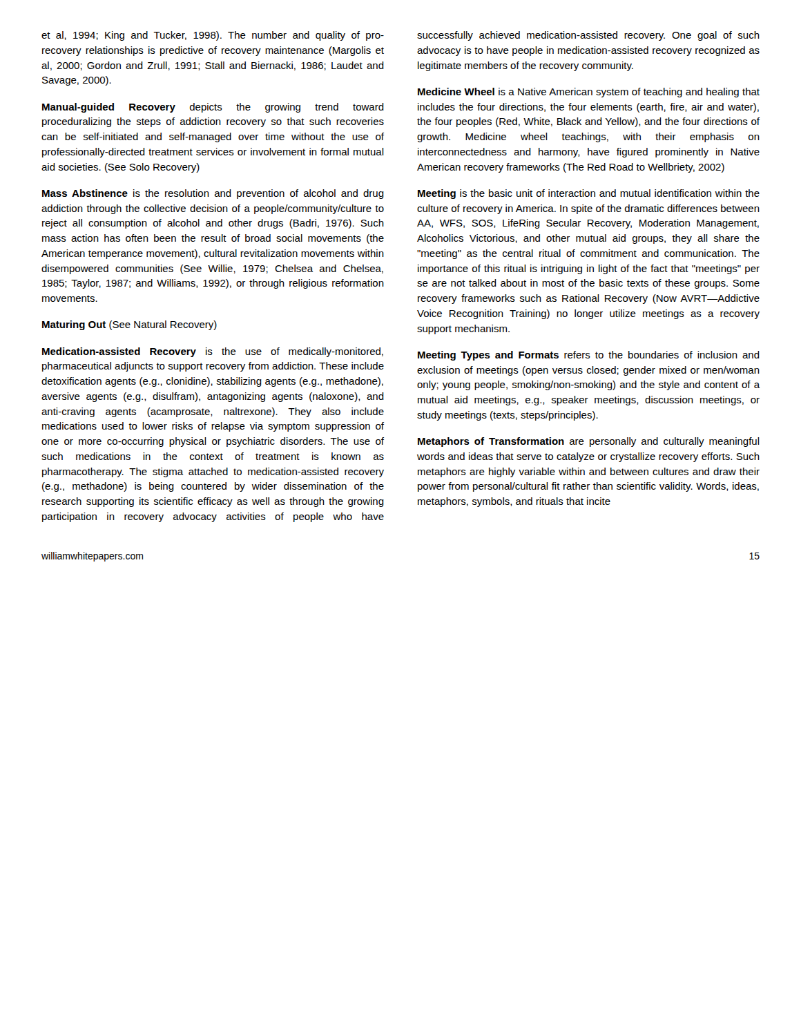et al, 1994; King and Tucker, 1998). The number and quality of pro-recovery relationships is predictive of recovery maintenance (Margolis et al, 2000; Gordon and Zrull, 1991; Stall and Biernacki, 1986; Laudet and Savage, 2000).
Manual-guided Recovery depicts the growing trend toward proceduralizing the steps of addiction recovery so that such recoveries can be self-initiated and self-managed over time without the use of professionally-directed treatment services or involvement in formal mutual aid societies. (See Solo Recovery)
Mass Abstinence is the resolution and prevention of alcohol and drug addiction through the collective decision of a people/community/culture to reject all consumption of alcohol and other drugs (Badri, 1976). Such mass action has often been the result of broad social movements (the American temperance movement), cultural revitalization movements within disempowered communities (See Willie, 1979; Chelsea and Chelsea, 1985; Taylor, 1987; and Williams, 1992), or through religious reformation movements.
Maturing Out (See Natural Recovery)
Medication-assisted Recovery is the use of medically-monitored, pharmaceutical adjuncts to support recovery from addiction. These include detoxification agents (e.g., clonidine), stabilizing agents (e.g., methadone), aversive agents (e.g., disulfram), antagonizing agents (naloxone), and anti-craving agents (acamprosate, naltrexone). They also include medications used to lower risks of relapse via symptom suppression of one or more co-occurring physical or psychiatric disorders. The use of such medications in the context of treatment is known as pharmacotherapy. The stigma attached to medication-assisted recovery (e.g., methadone) is being countered by wider dissemination of the research supporting its scientific efficacy as well as through the growing participation in recovery advocacy activities of people who have successfully achieved medication-assisted recovery. One goal of such advocacy is to have people in medication-assisted recovery recognized as legitimate members of the recovery community.
Medicine Wheel is a Native American system of teaching and healing that includes the four directions, the four elements (earth, fire, air and water), the four peoples (Red, White, Black and Yellow), and the four directions of growth. Medicine wheel teachings, with their emphasis on interconnectedness and harmony, have figured prominently in Native American recovery frameworks (The Red Road to Wellbriety, 2002)
Meeting is the basic unit of interaction and mutual identification within the culture of recovery in America. In spite of the dramatic differences between AA, WFS, SOS, LifeRing Secular Recovery, Moderation Management, Alcoholics Victorious, and other mutual aid groups, they all share the "meeting" as the central ritual of commitment and communication. The importance of this ritual is intriguing in light of the fact that "meetings" per se are not talked about in most of the basic texts of these groups. Some recovery frameworks such as Rational Recovery (Now AVRT—Addictive Voice Recognition Training) no longer utilize meetings as a recovery support mechanism.
Meeting Types and Formats refers to the boundaries of inclusion and exclusion of meetings (open versus closed; gender mixed or men/woman only; young people, smoking/non-smoking) and the style and content of a mutual aid meetings, e.g., speaker meetings, discussion meetings, or study meetings (texts, steps/principles).
Metaphors of Transformation are personally and culturally meaningful words and ideas that serve to catalyze or crystallize recovery efforts. Such metaphors are highly variable within and between cultures and draw their power from personal/cultural fit rather than scientific validity. Words, ideas, metaphors, symbols, and rituals that incite
williamwhitepapers.com 15